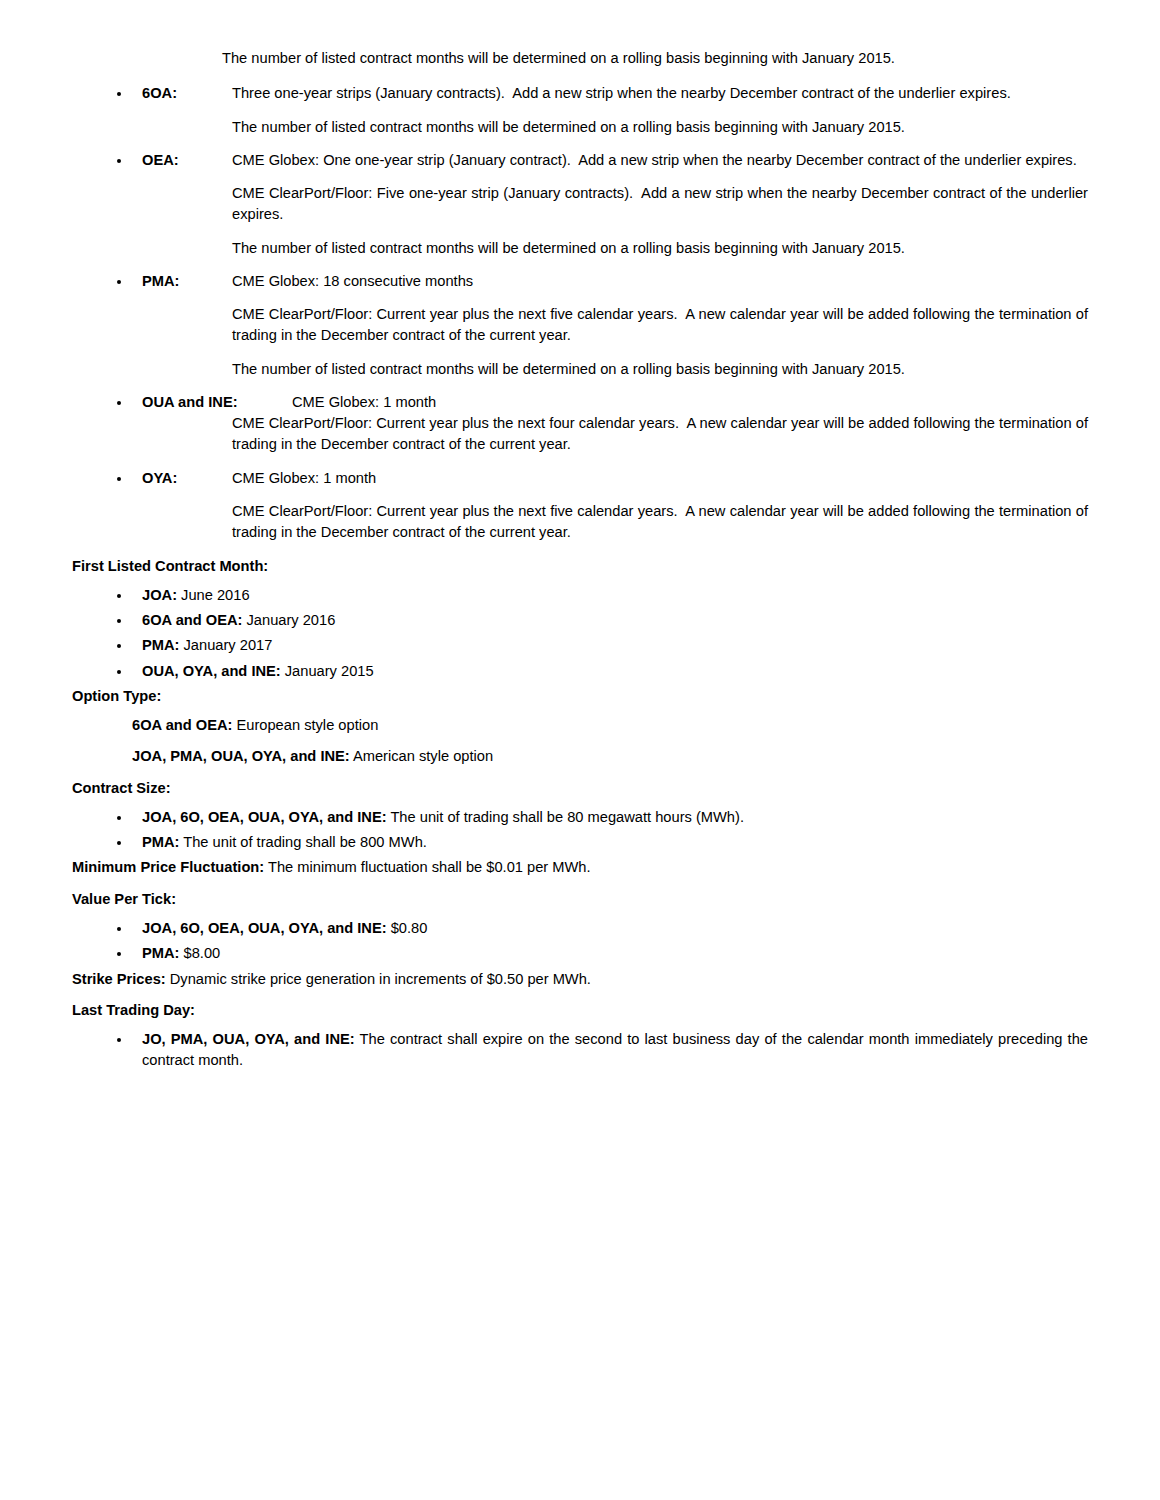The number of listed contract months will be determined on a rolling basis beginning with January 2015.
6OA:
Three one-year strips (January contracts). Add a new strip when the nearby December contract of the underlier expires.
The number of listed contract months will be determined on a rolling basis beginning with January 2015.
OEA:
CME Globex: One one-year strip (January contract). Add a new strip when the nearby December contract of the underlier expires.
CME ClearPort/Floor: Five one-year strip (January contracts). Add a new strip when the nearby December contract of the underlier expires.
The number of listed contract months will be determined on a rolling basis beginning with January 2015.
PMA:
CME Globex: 18 consecutive months
CME ClearPort/Floor: Current year plus the next five calendar years. A new calendar year will be added following the termination of trading in the December contract of the current year.
The number of listed contract months will be determined on a rolling basis beginning with January 2015.
OUA and INE:
CME Globex: 1 month
CME ClearPort/Floor: Current year plus the next four calendar years. A new calendar year will be added following the termination of trading in the December contract of the current year.
OYA:
CME Globex: 1 month
CME ClearPort/Floor: Current year plus the next five calendar years. A new calendar year will be added following the termination of trading in the December contract of the current year.
First Listed Contract Month:
JOA: June 2016
6OA and OEA: January 2016
PMA: January 2017
OUA, OYA, and INE: January 2015
Option Type:
6OA and OEA: European style option
JOA, PMA, OUA, OYA, and INE: American style option
Contract Size:
JOA, 6O, OEA, OUA, OYA, and INE: The unit of trading shall be 80 megawatt hours (MWh).
PMA: The unit of trading shall be 800 MWh.
Minimum Price Fluctuation: The minimum fluctuation shall be $0.01 per MWh.
Value Per Tick:
JOA, 6O, OEA, OUA, OYA, and INE: $0.80
PMA: $8.00
Strike Prices: Dynamic strike price generation in increments of $0.50 per MWh.
Last Trading Day:
JO, PMA, OUA, OYA, and INE: The contract shall expire on the second to last business day of the calendar month immediately preceding the contract month.